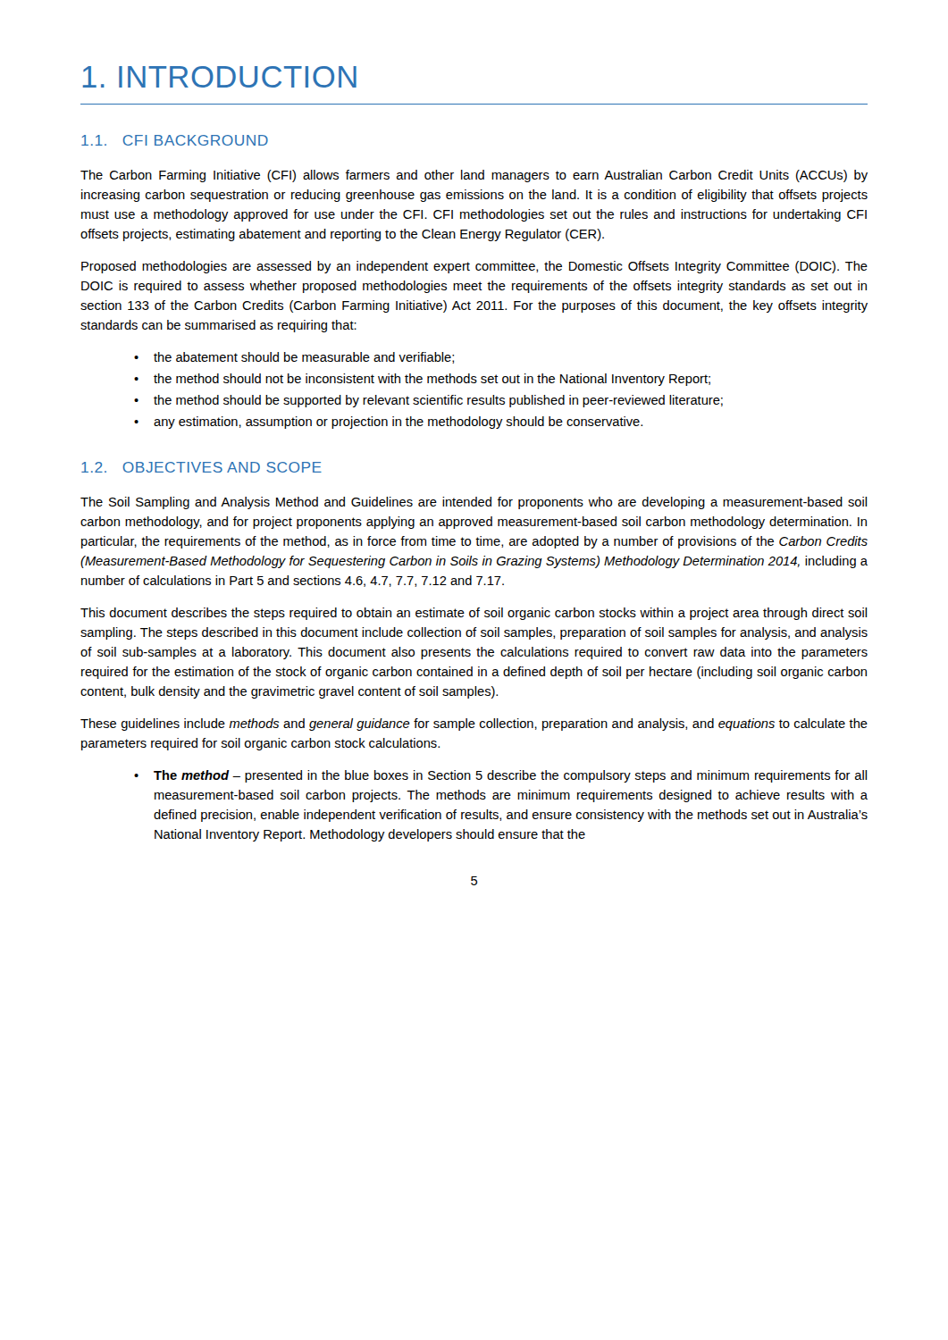1. INTRODUCTION
1.1. CFI BACKGROUND
The Carbon Farming Initiative (CFI) allows farmers and other land managers to earn Australian Carbon Credit Units (ACCUs) by increasing carbon sequestration or reducing greenhouse gas emissions on the land. It is a condition of eligibility that offsets projects must use a methodology approved for use under the CFI. CFI methodologies set out the rules and instructions for undertaking CFI offsets projects, estimating abatement and reporting to the Clean Energy Regulator (CER).
Proposed methodologies are assessed by an independent expert committee, the Domestic Offsets Integrity Committee (DOIC). The DOIC is required to assess whether proposed methodologies meet the requirements of the offsets integrity standards as set out in section 133 of the Carbon Credits (Carbon Farming Initiative) Act 2011. For the purposes of this document, the key offsets integrity standards can be summarised as requiring that:
the abatement should be measurable and verifiable;
the method should not be inconsistent with the methods set out in the National Inventory Report;
the method should be supported by relevant scientific results published in peer-reviewed literature;
any estimation, assumption or projection in the methodology should be conservative.
1.2. OBJECTIVES AND SCOPE
The Soil Sampling and Analysis Method and Guidelines are intended for proponents who are developing a measurement-based soil carbon methodology, and for project proponents applying an approved measurement-based soil carbon methodology determination. In particular, the requirements of the method, as in force from time to time, are adopted by a number of provisions of the Carbon Credits (Measurement-Based Methodology for Sequestering Carbon in Soils in Grazing Systems) Methodology Determination 2014, including a number of calculations in Part 5 and sections 4.6, 4.7, 7.7, 7.12 and 7.17.
This document describes the steps required to obtain an estimate of soil organic carbon stocks within a project area through direct soil sampling. The steps described in this document include collection of soil samples, preparation of soil samples for analysis, and analysis of soil sub-samples at a laboratory. This document also presents the calculations required to convert raw data into the parameters required for the estimation of the stock of organic carbon contained in a defined depth of soil per hectare (including soil organic carbon content, bulk density and the gravimetric gravel content of soil samples).
These guidelines include methods and general guidance for sample collection, preparation and analysis, and equations to calculate the parameters required for soil organic carbon stock calculations.
The method – presented in the blue boxes in Section 5 describe the compulsory steps and minimum requirements for all measurement-based soil carbon projects. The methods are minimum requirements designed to achieve results with a defined precision, enable independent verification of results, and ensure consistency with the methods set out in Australia’s National Inventory Report. Methodology developers should ensure that the
5